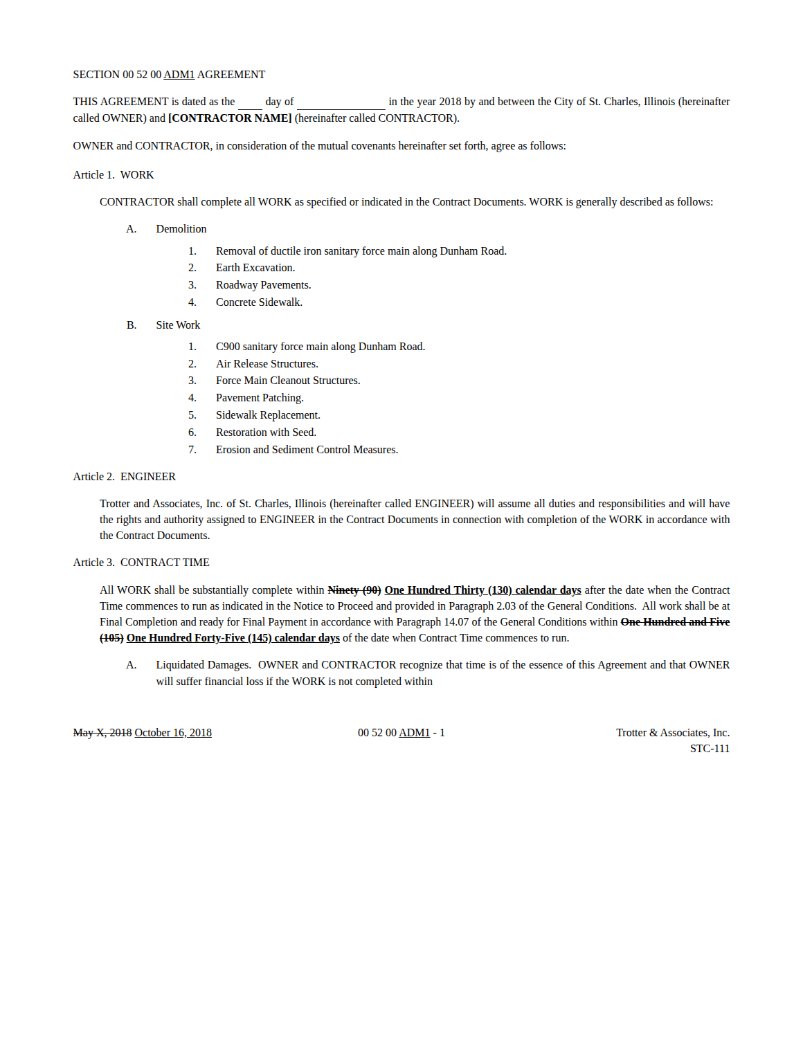SECTION 00 52 00 ADM1 AGREEMENT
THIS AGREEMENT is dated as the day of in the year 2018 by and between the City of St. Charles, Illinois (hereinafter called OWNER) and [CONTRACTOR NAME] (hereinafter called CONTRACTOR).
OWNER and CONTRACTOR, in consideration of the mutual covenants hereinafter set forth, agree as follows:
Article 1. WORK
CONTRACTOR shall complete all WORK as specified or indicated in the Contract Documents. WORK is generally described as follows:
Demolition
Removal of ductile iron sanitary force main along Dunham Road.
Earth Excavation.
Roadway Pavements.
Concrete Sidewalk.
Site Work
C900 sanitary force main along Dunham Road.
Air Release Structures.
Force Main Cleanout Structures.
Pavement Patching.
Sidewalk Replacement.
Restoration with Seed.
Erosion and Sediment Control Measures.
Article 2. ENGINEER
Trotter and Associates, Inc. of St. Charles, Illinois (hereinafter called ENGINEER) will assume all duties and responsibilities and will have the rights and authority assigned to ENGINEER in the Contract Documents in connection with completion of the WORK in accordance with the Contract Documents.
Article 3. CONTRACT TIME
All WORK shall be substantially complete within Ninety (90) One Hundred Thirty (130) calendar days after the date when the Contract Time commences to run as indicated in the Notice to Proceed and provided in Paragraph 2.03 of the General Conditions. All work shall be at Final Completion and ready for Final Payment in accordance with Paragraph 14.07 of the General Conditions within One Hundred and Five (105) One Hundred Forty-Five (145) calendar days of the date when Contract Time commences to run.
Liquidated Damages. OWNER and CONTRACTOR recognize that time is of the essence of this Agreement and that OWNER will suffer financial loss if the WORK is not completed within
May X, 2018 October 16, 2018
00 52 00 ADM1 - 1
Trotter & Associates, Inc.STC-111